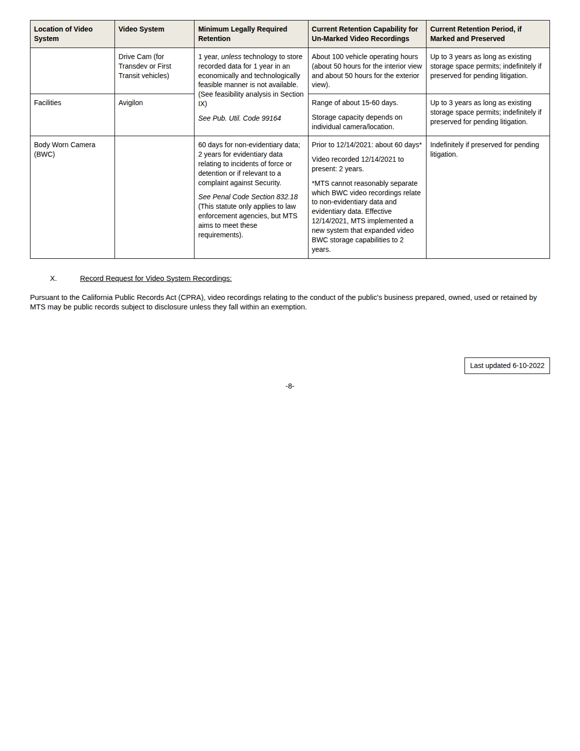| Location of Video System | Video System | Minimum Legally Required Retention | Current Retention Capability for Un-Marked Video Recordings | Current Retention Period, if Marked and Preserved |
| --- | --- | --- | --- | --- |
| | Drive Cam (for Transdev or First Transit vehicles) | 1 year, unless technology to store recorded data for 1 year in an economically and technologically feasible manner is not available. (See feasibility analysis in Section IX) See Pub. Util. Code 99164 | About 100 vehicle operating hours (about 50 hours for the interior view and about 50 hours for the exterior view). | Up to 3 years as long as existing storage space permits; indefinitely if preserved for pending litigation. |
| Facilities | Avigilon | Range of about 15-60 days. Storage capacity depends on individual camera/location. | Up to 3 years as long as existing storage space permits; indefinitely if preserved for pending litigation. |
| Body Worn Camera (BWC) | | 60 days for non-evidentiary data; 2 years for evidentiary data relating to incidents of force or detention or if relevant to a complaint against Security. See Penal Code Section 832.18 (This statute only applies to law enforcement agencies, but MTS aims to meet these requirements). | Prior to 12/14/2021: about 60 days* Video recorded 12/14/2021 to present: 2 years. *MTS cannot reasonably separate which BWC video recordings relate to non-evidentiary data and evidentiary data. Effective 12/14/2021, MTS implemented a new system that expanded video BWC storage capabilities to 2 years. | Indefinitely if preserved for pending litigation. |
X. Record Request for Video System Recordings:
Pursuant to the California Public Records Act (CPRA), video recordings relating to the conduct of the public's business prepared, owned, used or retained by MTS may be public records subject to disclosure unless they fall within an exemption.
Last updated 6-10-2022
-8-